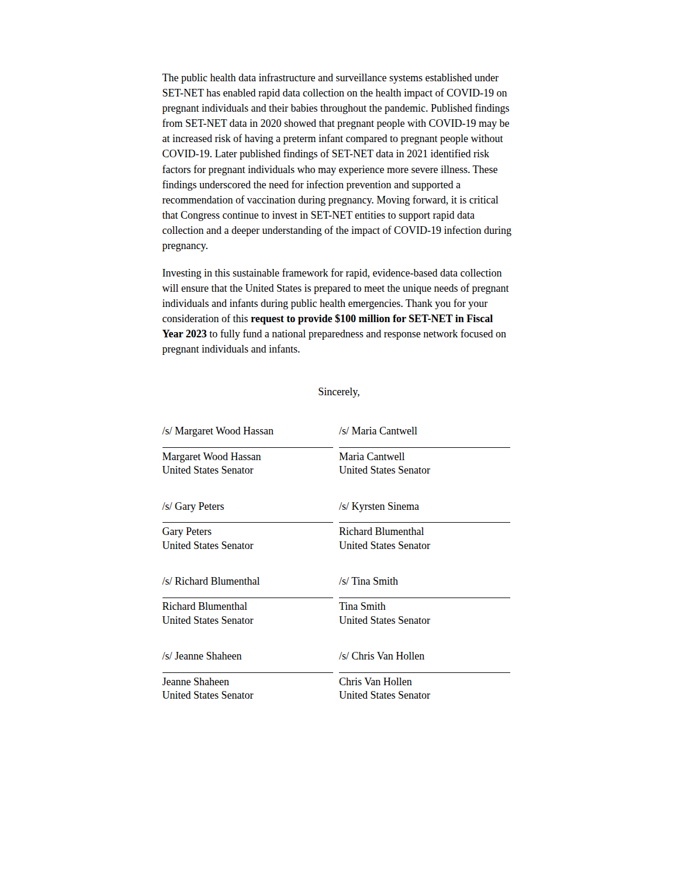The public health data infrastructure and surveillance systems established under SET-NET has enabled rapid data collection on the health impact of COVID-19 on pregnant individuals and their babies throughout the pandemic. Published findings from SET-NET data in 2020 showed that pregnant people with COVID-19 may be at increased risk of having a preterm infant compared to pregnant people without COVID-19. Later published findings of SET-NET data in 2021 identified risk factors for pregnant individuals who may experience more severe illness. These findings underscored the need for infection prevention and supported a recommendation of vaccination during pregnancy. Moving forward, it is critical that Congress continue to invest in SET-NET entities to support rapid data collection and a deeper understanding of the impact of COVID-19 infection during pregnancy.
Investing in this sustainable framework for rapid, evidence-based data collection will ensure that the United States is prepared to meet the unique needs of pregnant individuals and infants during public health emergencies. Thank you for your consideration of this request to provide $100 million for SET-NET in Fiscal Year 2023 to fully fund a national preparedness and response network focused on pregnant individuals and infants.
Sincerely,
| /s/ Margaret Wood Hassan Margaret Wood Hassan United States Senator | /s/ Maria Cantwell Maria Cantwell United States Senator |
| /s/ Gary Peters Gary Peters United States Senator | /s/ Kyrsten Sinema Richard Blumenthal United States Senator |
| /s/ Richard Blumenthal Richard Blumenthal United States Senator | /s/ Tina Smith Tina Smith United States Senator |
| /s/ Jeanne Shaheen Jeanne Shaheen United States Senator | /s/ Chris Van Hollen Chris Van Hollen United States Senator |